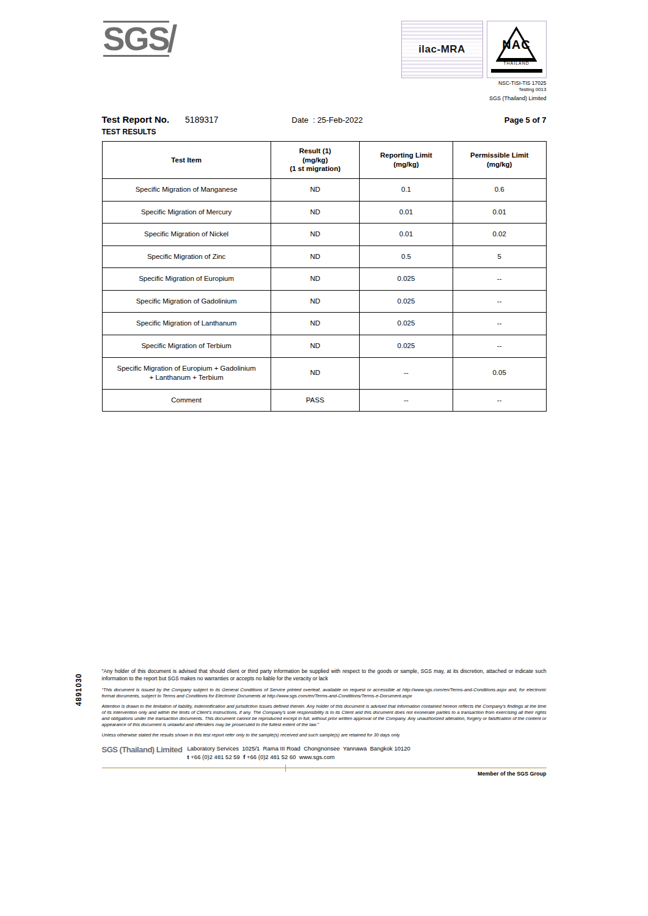SGS
ilac-MRA
NAC
THAILAND
NSC-TISI-TIS 17025
Testing 0013
SGS (Thailand) Limited
Test Report No. 5189317 Date : 25-Feb-2022 Page 5 of 7
TEST RESULTS
| Test Item | Result (1) (mg/kg) (1 st migration) | Reporting Limit (mg/kg) | Permissible Limit (mg/kg) |
| --- | --- | --- | --- |
| Specific Migration of Manganese | ND | 0.1 | 0.6 |
| Specific Migration of Mercury | ND | 0.01 | 0.01 |
| Specific Migration of Nickel | ND | 0.01 | 0.02 |
| Specific Migration of Zinc | ND | 0.5 | 5 |
| Specific Migration of Europium | ND | 0.025 | -- |
| Specific Migration of Gadolinium | ND | 0.025 | -- |
| Specific Migration of Lanthanum | ND | 0.025 | -- |
| Specific Migration of Terbium | ND | 0.025 | -- |
| Specific Migration of Europium + Gadolinium + Lanthanum + Terbium | ND | -- | 0.05 |
| Comment | PASS | -- | -- |
4891030
"Any holder of this document is advised that should client or third party information be supplied with respect to the goods or sample, SGS may, at its discretion, attached or indicate such information to the report but SGS makes no warranties or accepts no liable for the veracity or lack
“This document is issued by the Company subject to its General Conditions of Service printed overleaf, available on request or accessible at http://www.sgs.com/en/Terms-and-Conditions.aspx and, for electronic format documents, subject to Terms and Conditions for Electronic Documents at http://www.sgs.com/en/Terms-and-Conditions/Terms-e-Document.aspx
Attention is drawn to the limitation of liability, indemnification and jurisdiction issues defined therein. Any holder of this document is advised that information contained hereon reflects the Company’s findings at the time of its intervention only and within the limits of Client’s instructions, if any. The Company’s sole responsibility is to its Client and this document does not exonerate parties to a transaction from exercising all their rights and obligations under the transaction documents. This document cannot be reproduced except in full, without prior written approval of the Company. Any unauthorized alteration, forgery or falsification of the content or appearance of this document is unlawful and offenders may be prosecuted to the fullest extent of the law.”
Unless otherwise stated the results shown in this test report refer only to the sample(s) received and such sample(s) are retained for 30 days only.
SGS (Thailand) Limited
Laboratory Services 1025/1 Rama III Road Chongnonsee Yannawa Bangkok 10120
t +66 (0)2 481 52 59 f +66 (0)2 481 52 60 www.sgs.com
Member of the SGS Group